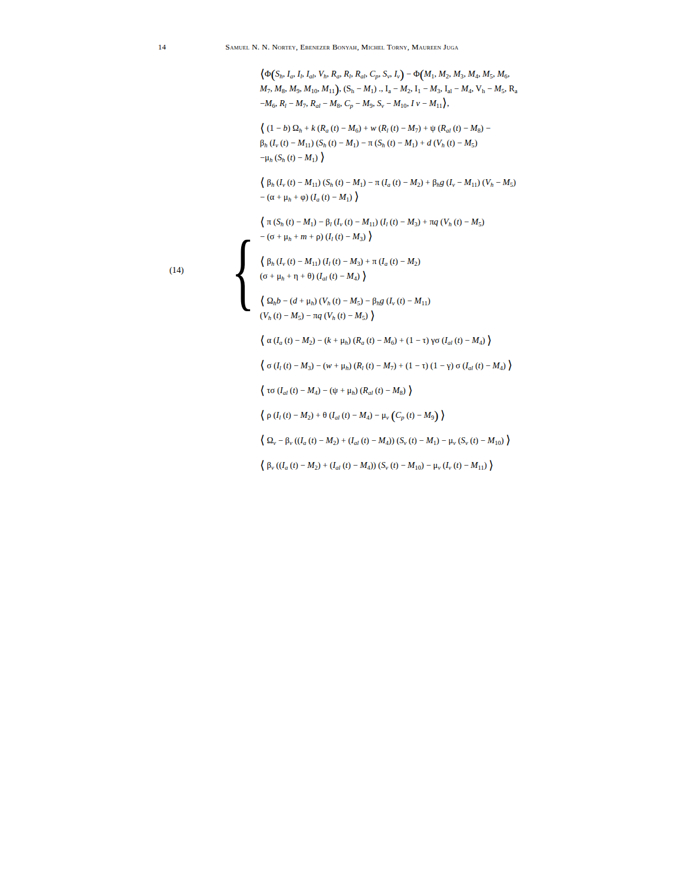14
Samuel N. N. Nortey, Ebenezer Bonyah, Michel Torny, Maureen Juga
(14)
{
⟨Φ(Sh, Ia, Il, Ial, Vh, Ra, Rl, Ral, Cp, Sv, Iv) − Φ(M1, M2, M3, M4, M5, M6,
M7, M8, M9, M10, M11), (Sh − M1) ., Ia − M2, I1 − M3, Ial − M4, Vh − M5, Ra
−M6, Rl − M7, Ral − M8, Cp − M9, Sv − M10, I v − M11⟩,
⟨ (1 − b) Ωh + k (Ra (t) − M6) + w (Rl (t) − M7) + ψ (Ral (t) − M8) −
βh (Iv (t) − M11) (Sh (t) − M1) − π (Sh (t) − M1) + d (Vh (t) − M5)
−μh (Sh (t) − M1) ⟩
⟨ βh (Iv (t) − M11) (Sh (t) − M1) − π (Ia (t) − M2) + βhg (Iv − M11) (Vh − M5)
− (α + μh + φ) (Ia (t) − M1) ⟩
⟨ π (Sh (t) − M1) − βl (Iv (t) − M11) (Il (t) − M3) + πq (Vh (t) − M5)
− (σ + μh + m + ρ) (Il (t) − M3) ⟩
⟨ βh (Iv (t) − M11) (Il (t) − M3) + π (Ia (t) − M2)
(σ + μh + η + θ) (Ial (t) − M4) ⟩
⟨ Ωhb − (d + μh) (Vh (t) − M5) − βhg (Iv (t) − M11)
(Vh (t) − M5) − πq (Vh (t) − M5) ⟩
⟨ α (Ia (t) − M2) − (k + μh) (Ra (t) − M6) + (1 − τ) γσ (Ial (t) − M4) ⟩
⟨ σ (Il (t) − M3) − (w + μh) (Rl (t) − M7) + (1 − τ) (1 − γ) σ (Ial (t) − M4) ⟩
⟨ τσ (Ial (t) − M4) − (ψ + μh) (Ral (t) − M8) ⟩
⟨ ρ (Il (t) − M2) + θ (Ial (t) − M4) − μv (Cp (t) − M9) ⟩
⟨ Ωv − βv ((Ia (t) − M2) + (Ial (t) − M4)) (Sv (t) − M1) − μv (Sv (t) − M10) ⟩
⟨ βv ((Ia (t) − M2) + (Ial (t) − M4)) (Sv (t) − M10) − μv (Iv (t) − M11) ⟩